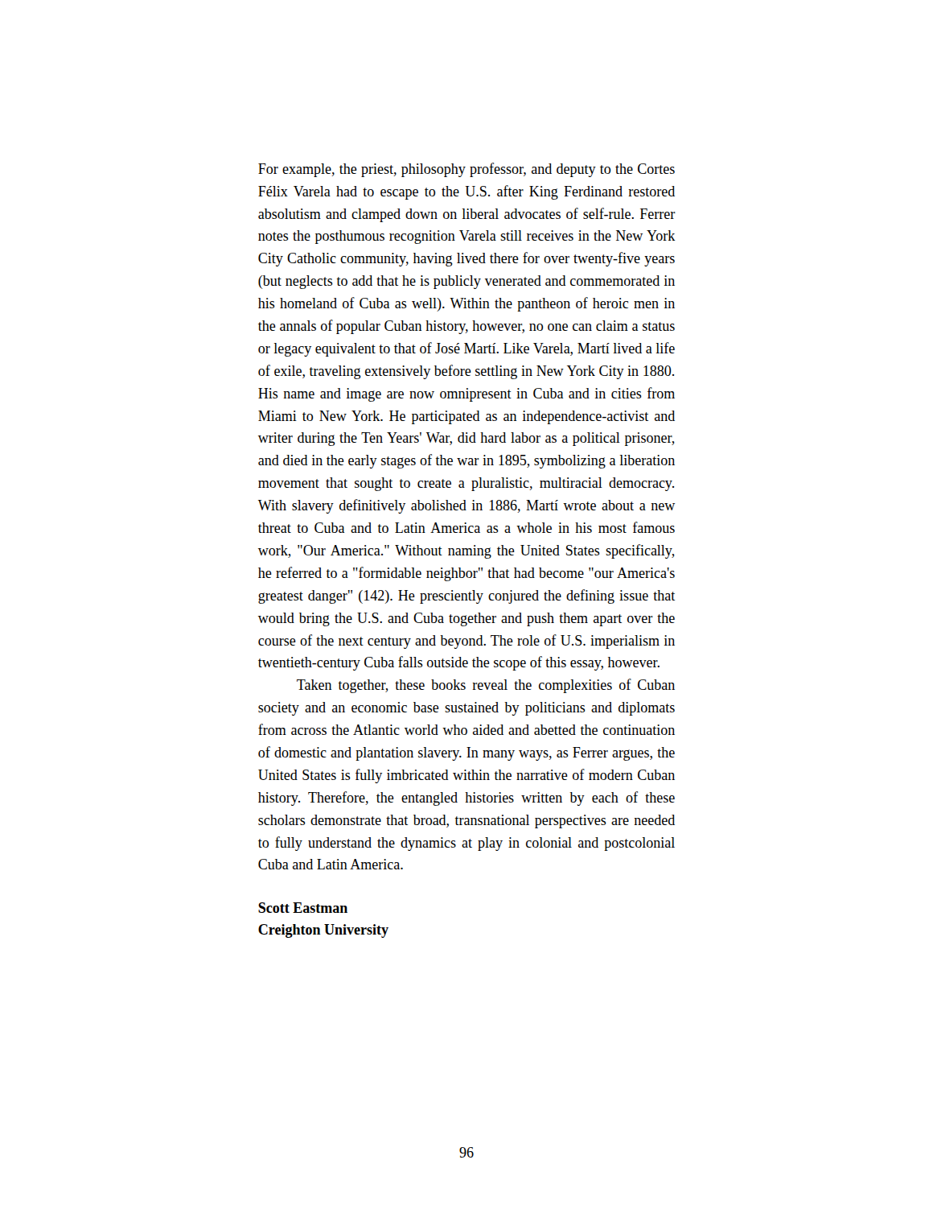For example, the priest, philosophy professor, and deputy to the Cortes Félix Varela had to escape to the U.S. after King Ferdinand restored absolutism and clamped down on liberal advocates of self-rule. Ferrer notes the posthumous recognition Varela still receives in the New York City Catholic community, having lived there for over twenty-five years (but neglects to add that he is publicly venerated and commemorated in his homeland of Cuba as well). Within the pantheon of heroic men in the annals of popular Cuban history, however, no one can claim a status or legacy equivalent to that of José Martí. Like Varela, Martí lived a life of exile, traveling extensively before settling in New York City in 1880. His name and image are now omnipresent in Cuba and in cities from Miami to New York. He participated as an independence-activist and writer during the Ten Years' War, did hard labor as a political prisoner, and died in the early stages of the war in 1895, symbolizing a liberation movement that sought to create a pluralistic, multiracial democracy. With slavery definitively abolished in 1886, Martí wrote about a new threat to Cuba and to Latin America as a whole in his most famous work, "Our America." Without naming the United States specifically, he referred to a "formidable neighbor" that had become "our America's greatest danger" (142). He presciently conjured the defining issue that would bring the U.S. and Cuba together and push them apart over the course of the next century and beyond. The role of U.S. imperialism in twentieth-century Cuba falls outside the scope of this essay, however.
Taken together, these books reveal the complexities of Cuban society and an economic base sustained by politicians and diplomats from across the Atlantic world who aided and abetted the continuation of domestic and plantation slavery. In many ways, as Ferrer argues, the United States is fully imbricated within the narrative of modern Cuban history. Therefore, the entangled histories written by each of these scholars demonstrate that broad, transnational perspectives are needed to fully understand the dynamics at play in colonial and postcolonial Cuba and Latin America.
Scott Eastman
Creighton University
96